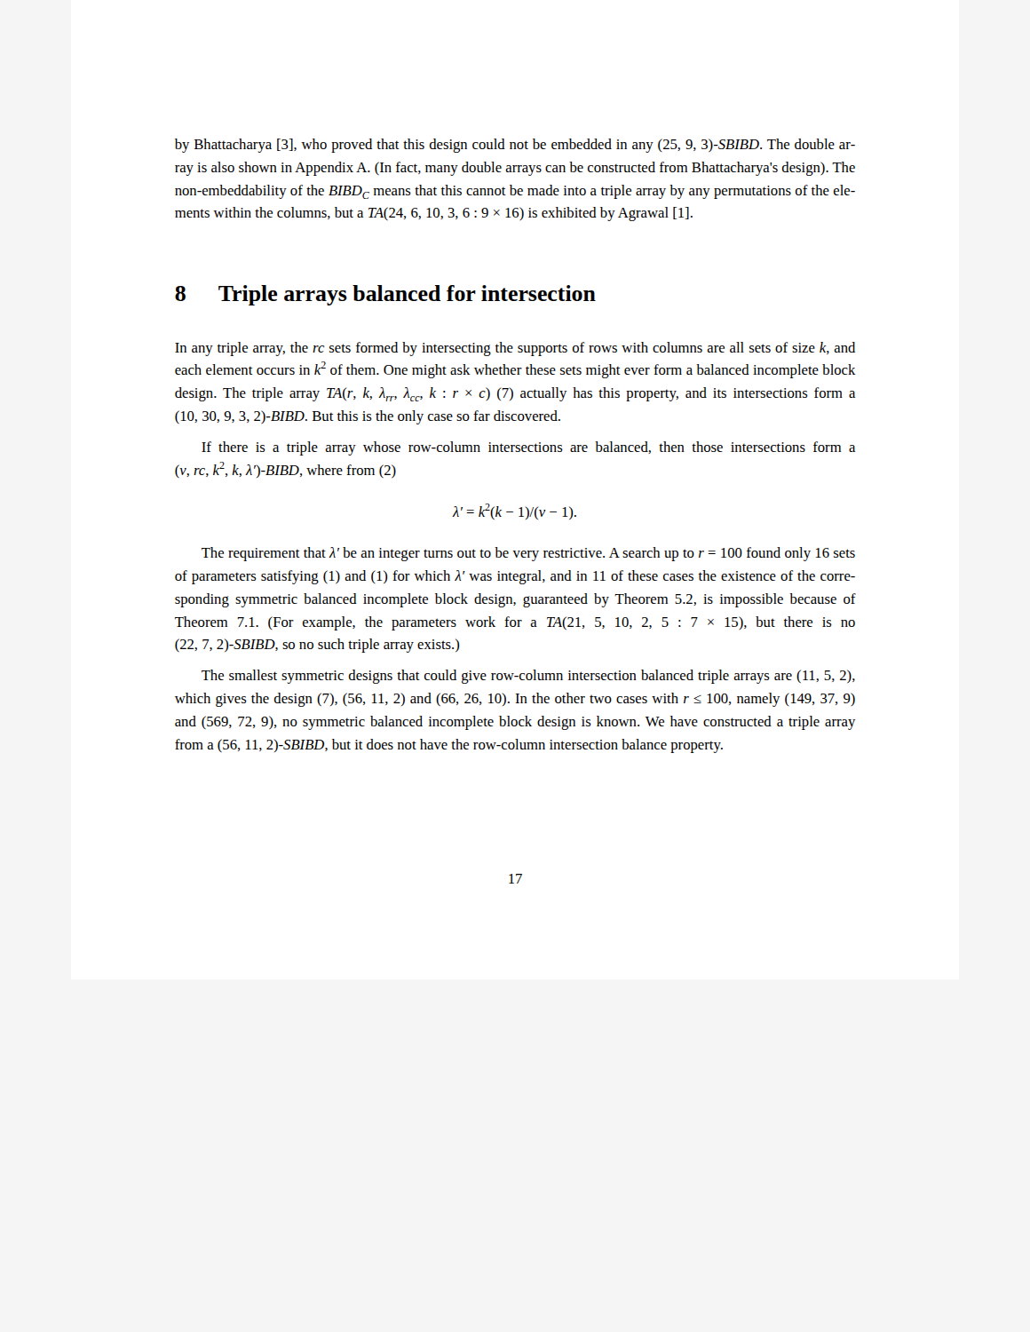by Bhattacharya [3], who proved that this design could not be embedded in any (25, 9, 3)-SBIBD. The double array is also shown in Appendix A. (In fact, many double arrays can be constructed from Bhattacharya's design). The non-embeddability of the BIBDC means that this cannot be made into a triple array by any permutations of the elements within the columns, but a TA(24, 6, 10, 3, 6 : 9 × 16) is exhibited by Agrawal [1].
8 Triple arrays balanced for intersection
In any triple array, the rc sets formed by intersecting the supports of rows with columns are all sets of size k, and each element occurs in k2 of them. One might ask whether these sets might ever form a balanced incomplete block design. The triple array TA(r, k, λrr, λcc, k : r × c) (7) actually has this property, and its intersections form a (10, 30, 9, 3, 2)-BIBD. But this is the only case so far discovered.
If there is a triple array whose row-column intersections are balanced, then those intersections form a (v, rc, k2, k, λ′)-BIBD, where from (2)
λ′ = k2(k − 1)/(v − 1).
The requirement that λ′ be an integer turns out to be very restrictive. A search up to r = 100 found only 16 sets of parameters satisfying (1) and (1) for which λ′ was integral, and in 11 of these cases the existence of the corresponding symmetric balanced incomplete block design, guaranteed by Theorem 5.2, is impossible because of Theorem 7.1. (For example, the parameters work for a TA(21, 5, 10, 2, 5 : 7 × 15), but there is no (22, 7, 2)-SBIBD, so no such triple array exists.)
The smallest symmetric designs that could give row-column intersection balanced triple arrays are (11, 5, 2), which gives the design (7), (56, 11, 2) and (66, 26, 10). In the other two cases with r ≤ 100, namely (149, 37, 9) and (569, 72, 9), no symmetric balanced incomplete block design is known. We have constructed a triple array from a (56, 11, 2)-SBIBD, but it does not have the row-column intersection balance property.
17